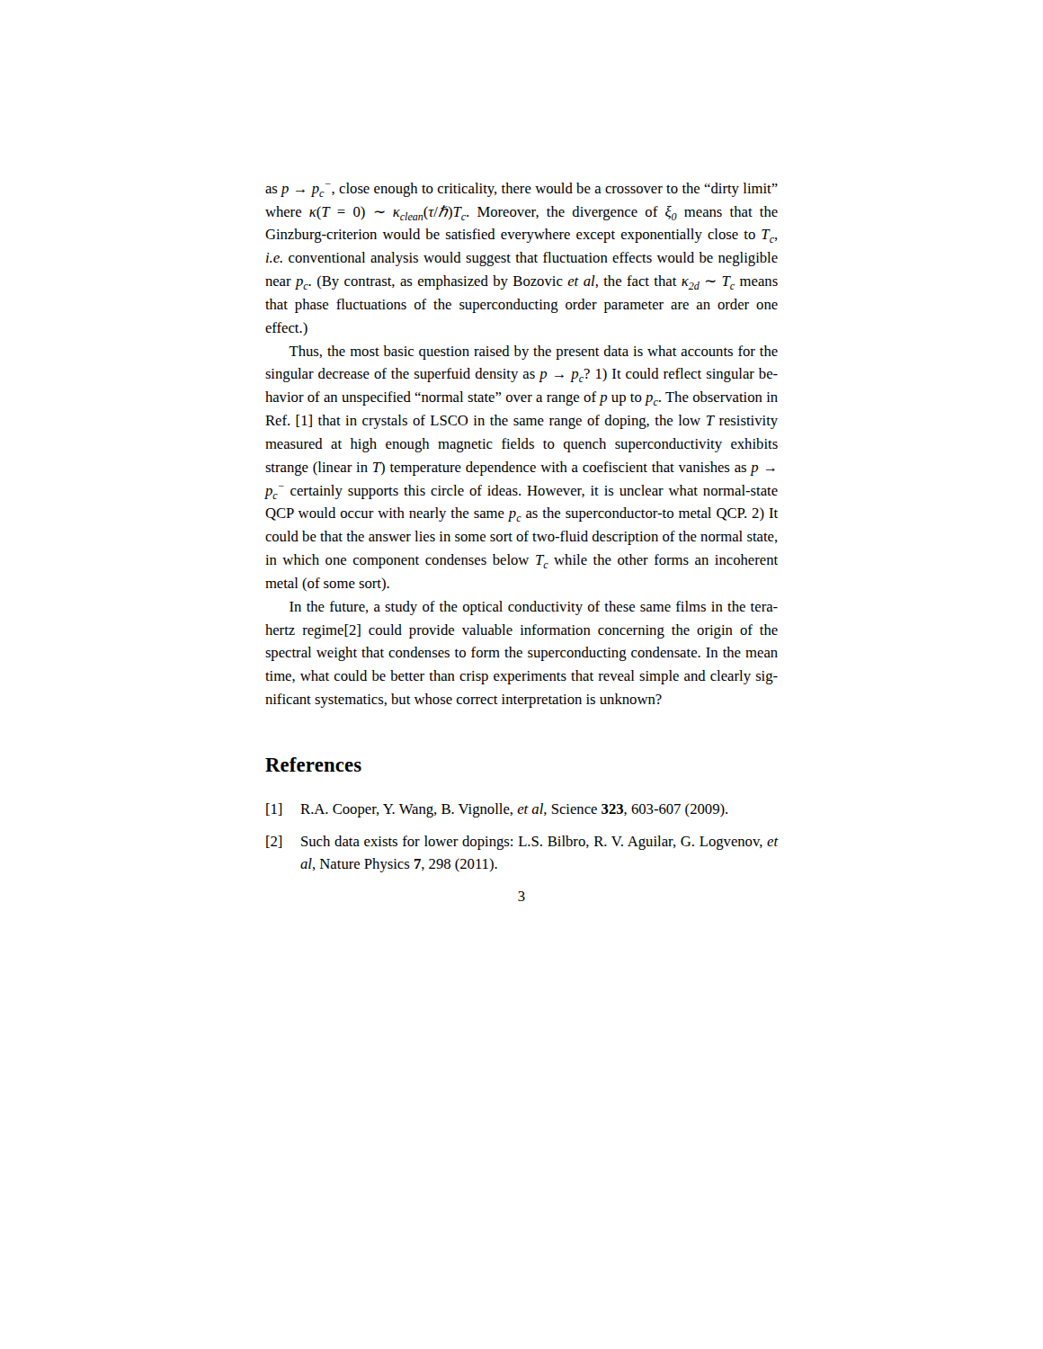as p → pc−, close enough to criticality, there would be a crossover to the “dirty limit” where κ(T = 0) ∼ κclean(τ/ℏ)Tc. Moreover, the divergence of ξ0 means that the Ginzburg-criterion would be satisfied everywhere except exponentially close to Tc, i.e. conventional analysis would suggest that fluctuation effects would be negligible near pc. (By contrast, as emphasized by Bozovic et al, the fact that κ2d ∼ Tc means that phase fluctuations of the superconducting order parameter are an order one effect.)
Thus, the most basic question raised by the present data is what accounts for the singular decrease of the superfuid density as p → pc? 1) It could reflect singular behavior of an unspecified “normal state” over a range of p up to pc. The observation in Ref. [1] that in crystals of LSCO in the same range of doping, the low T resistivity measured at high enough magnetic fields to quench superconductivity exhibits strange (linear in T) temperature dependence with a coefiscient that vanishes as p → pc− certainly supports this circle of ideas. However, it is unclear what normal-state QCP would occur with nearly the same pc as the superconductor-to metal QCP. 2) It could be that the answer lies in some sort of two-fluid description of the normal state, in which one component condenses below Tc while the other forms an incoherent metal (of some sort).
In the future, a study of the optical conductivity of these same films in the terahertz regime[2] could provide valuable information concerning the origin of the spectral weight that condenses to form the superconducting condensate. In the mean time, what could be better than crisp experiments that reveal simple and clearly significant systematics, but whose correct interpretation is unknown?
References
[1] R.A. Cooper, Y. Wang, B. Vignolle, et al, Science 323, 603-607 (2009).
[2] Such data exists for lower dopings: L.S. Bilbro, R. V. Aguilar, G. Logvenov, et al, Nature Physics 7, 298 (2011).
3